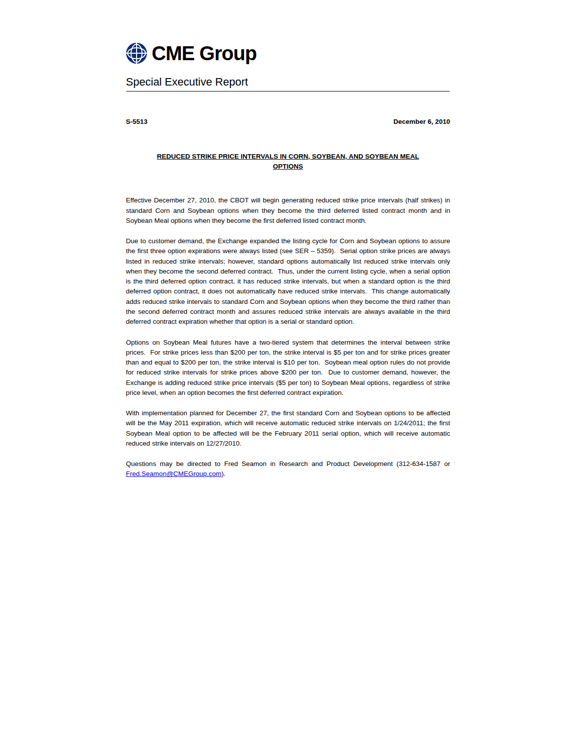CME Group
Special Executive Report
S-5513 December 6, 2010
REDUCED STRIKE PRICE INTERVALS IN CORN, SOYBEAN, AND SOYBEAN MEAL OPTIONS
Effective December 27, 2010, the CBOT will begin generating reduced strike price intervals (half strikes) in standard Corn and Soybean options when they become the third deferred listed contract month and in Soybean Meal options when they become the first deferred listed contract month.
Due to customer demand, the Exchange expanded the listing cycle for Corn and Soybean options to assure the first three option expirations were always listed (see SER – 5359). Serial option strike prices are always listed in reduced strike intervals; however, standard options automatically list reduced strike intervals only when they become the second deferred contract. Thus, under the current listing cycle, when a serial option is the third deferred option contract, it has reduced strike intervals, but when a standard option is the third deferred option contract, it does not automatically have reduced strike intervals. This change automatically adds reduced strike intervals to standard Corn and Soybean options when they become the third rather than the second deferred contract month and assures reduced strike intervals are always available in the third deferred contract expiration whether that option is a serial or standard option.
Options on Soybean Meal futures have a two-tiered system that determines the interval between strike prices. For strike prices less than $200 per ton, the strike interval is $5 per ton and for strike prices greater than and equal to $200 per ton, the strike interval is $10 per ton. Soybean meal option rules do not provide for reduced strike intervals for strike prices above $200 per ton. Due to customer demand, however, the Exchange is adding reduced strike price intervals ($5 per ton) to Soybean Meal options, regardless of strike price level, when an option becomes the first deferred contract expiration.
With implementation planned for December 27, the first standard Corn and Soybean options to be affected will be the May 2011 expiration, which will receive automatic reduced strike intervals on 1/24/2011; the first Soybean Meal option to be affected will be the February 2011 serial option, which will receive automatic reduced strike intervals on 12/27/2010.
Questions may be directed to Fred Seamon in Research and Product Development (312-634-1587 or Fred.Seamon@CMEGroup.com).